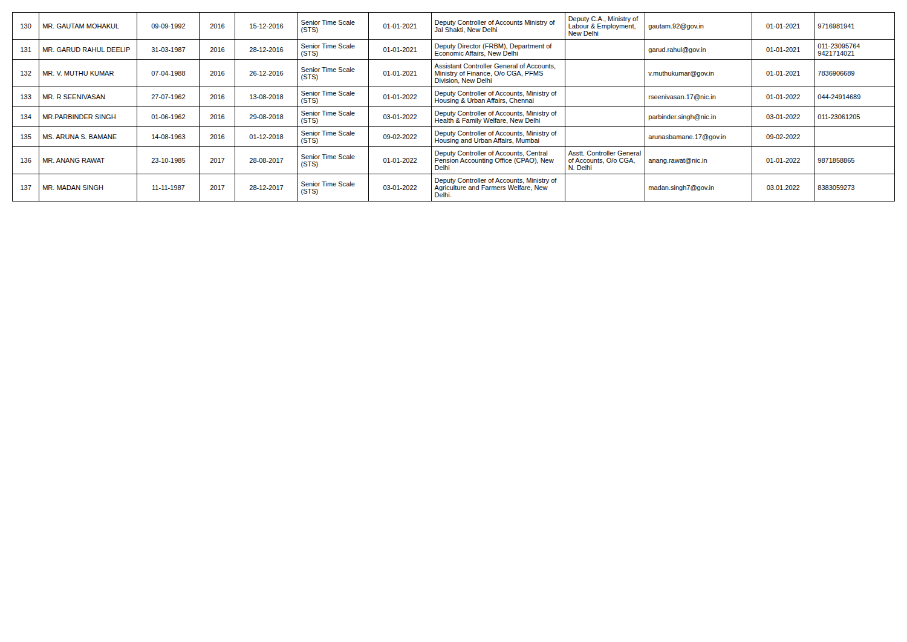| 130 | MR. GAUTAM MOHAKUL | 09-09-1992 | 2016 | 15-12-2016 | Senior Time Scale (STS) | 01-01-2021 | Deputy Controller of Accounts Ministry of Jal Shakti, New Delhi | Deputy C.A., Ministry of Labour & Employment, New Delhi | gautam.92@gov.in | 01-01-2021 | 9716981941 |
| 131 | MR. GARUD RAHUL DEELIP | 31-03-1987 | 2016 | 28-12-2016 | Senior Time Scale (STS) | 01-01-2021 | Deputy Director (FRBM), Department of Economic Affairs, New Delhi | | garud.rahul@gov.in | 01-01-2021 | 011-23095764 9421714021 |
| 132 | MR. V. MUTHU KUMAR | 07-04-1988 | 2016 | 26-12-2016 | Senior Time Scale (STS) | 01-01-2021 | Assistant Controller General of Accounts, Ministry of Finance, O/o CGA, PFMS Division, New Delhi | | v.muthukumar@gov.in | 01-01-2021 | 7836906689 |
| 133 | MR. R SEENIVASAN | 27-07-1962 | 2016 | 13-08-2018 | Senior Time Scale (STS) | 01-01-2022 | Deputy Controller of Accounts, Ministry of Housing & Urban Affairs, Chennai | | rseenivasan.17@nic.in | 01-01-2022 | 044-24914689 |
| 134 | MR.PARBINDER SINGH | 01-06-1962 | 2016 | 29-08-2018 | Senior Time Scale (STS) | 03-01-2022 | Deputy Controller of Accounts, Ministry of Health & Family Welfare, New Delhi | | parbinder.singh@nic.in | 03-01-2022 | 011-23061205 |
| 135 | MS. ARUNA S. BAMANE | 14-08-1963 | 2016 | 01-12-2018 | Senior Time Scale (STS) | 09-02-2022 | Deputy Controller of Accounts, Ministry of Housing and Urban Affairs, Mumbai | | arunasbamane.17@gov.in | 09-02-2022 | |
| 136 | MR. ANANG RAWAT | 23-10-1985 | 2017 | 28-08-2017 | Senior Time Scale (STS) | 01-01-2022 | Deputy Controller of Accounts, Central Pension Accounting Office (CPAO), New Delhi | Asstt. Controller General of Accounts, O/o CGA, N. Delhi | anang.rawat@nic.in | 01-01-2022 | 9871858865 |
| 137 | MR. MADAN SINGH | 11-11-1987 | 2017 | 28-12-2017 | Senior Time Scale (STS) | 03-01-2022 | Deputy Controller of Accounts, Ministry of Agriculture and Farmers Welfare, New Delhi. | | madan.singh7@gov.in | 03.01.2022 | 8383059273 |